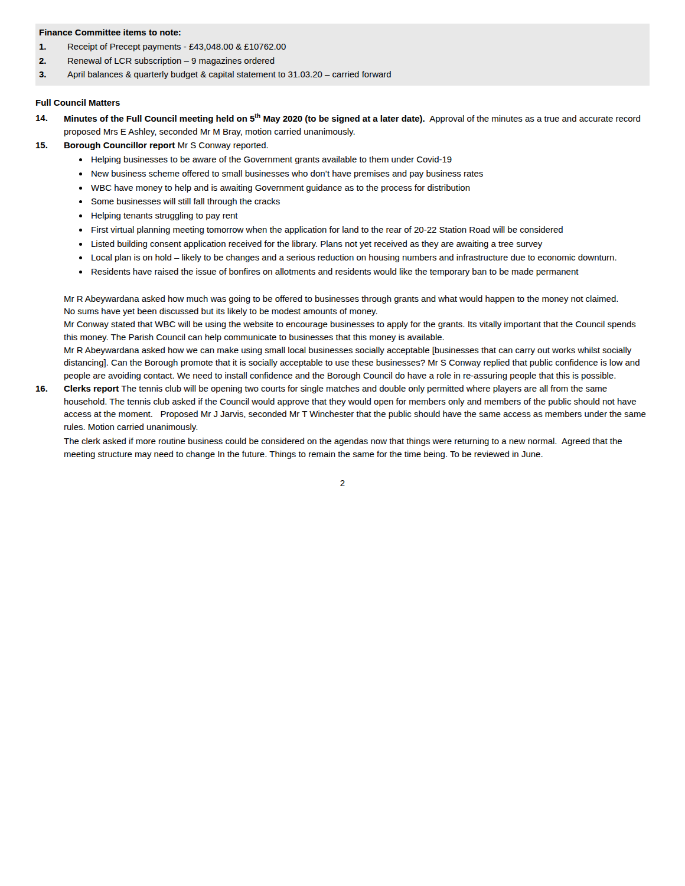Finance Committee items to note:
1. Receipt of Precept payments - £43,048.00 & £10762.00
2. Renewal of LCR subscription – 9 magazines ordered
3. April balances & quarterly budget & capital statement to 31.03.20 – carried forward
Full Council Matters
14. Minutes of the Full Council meeting held on 5th May 2020 (to be signed at a later date). Approval of the minutes as a true and accurate record proposed Mrs E Ashley, seconded Mr M Bray, motion carried unanimously.
15. Borough Councillor report Mr S Conway reported.
Helping businesses to be aware of the Government grants available to them under Covid-19
New business scheme offered to small businesses who don’t have premises and pay business rates
WBC have money to help and is awaiting Government guidance as to the process for distribution
Some businesses will still fall through the cracks
Helping tenants struggling to pay rent
First virtual planning meeting tomorrow when the application for land to the rear of 20-22 Station Road will be considered
Listed building consent application received for the library. Plans not yet received as they are awaiting a tree survey
Local plan is on hold – likely to be changes and a serious reduction on housing numbers and infrastructure due to economic downturn.
Residents have raised the issue of bonfires on allotments and residents would like the temporary ban to be made permanent
Mr R Abeywardana asked how much was going to be offered to businesses through grants and what would happen to the money not claimed.
No sums have yet been discussed but its likely to be modest amounts of money.
Mr Conway stated that WBC will be using the website to encourage businesses to apply for the grants. Its vitally important that the Council spends this money. The Parish Council can help communicate to businesses that this money is available.
Mr R Abeywardana asked how we can make using small local businesses socially acceptable [businesses that can carry out works whilst socially distancing]. Can the Borough promote that it is socially acceptable to use these businesses? Mr S Conway replied that public confidence is low and people are avoiding contact. We need to install confidence and the Borough Council do have a role in re-assuring people that this is possible.
16. Clerks report The tennis club will be opening two courts for single matches and double only permitted where players are all from the same household. The tennis club asked if the Council would approve that they would open for members only and members of the public should not have access at the moment. Proposed Mr J Jarvis, seconded Mr T Winchester that the public should have the same access as members under the same rules. Motion carried unanimously.
The clerk asked if more routine business could be considered on the agendas now that things were returning to a new normal. Agreed that the meeting structure may need to change In the future. Things to remain the same for the time being. To be reviewed in June.
2